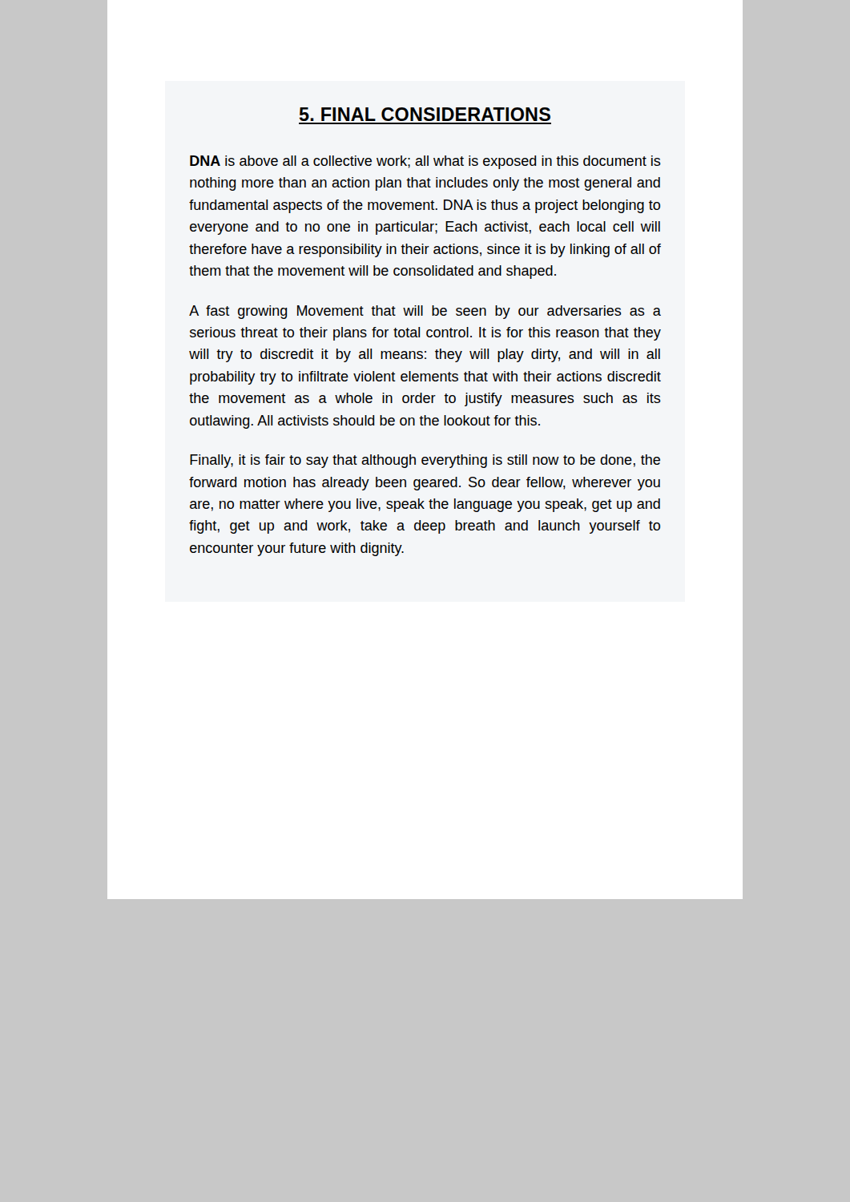5. FINAL CONSIDERATIONS
DNA is above all a collective work; all what is exposed in this document is nothing more than an action plan that includes only the most general and fundamental aspects of the movement. DNA is thus a project belonging to everyone and to no one in particular; Each activist, each local cell will therefore have a responsibility in their actions, since it is by linking of all of them that the movement will be consolidated and shaped.
A fast growing Movement that will be seen by our adversaries as a serious threat to their plans for total control. It is for this reason that they will try to discredit it by all means: they will play dirty, and will in all probability try to infiltrate violent elements that with their actions discredit the movement as a whole in order to justify measures such as its outlawing. All activists should be on the lookout for this.
Finally, it is fair to say that although everything is still now to be done, the forward motion has already been geared. So dear fellow, wherever you are, no matter where you live, speak the language you speak, get up and fight, get up and work, take a deep breath and launch yourself to encounter your future with dignity.